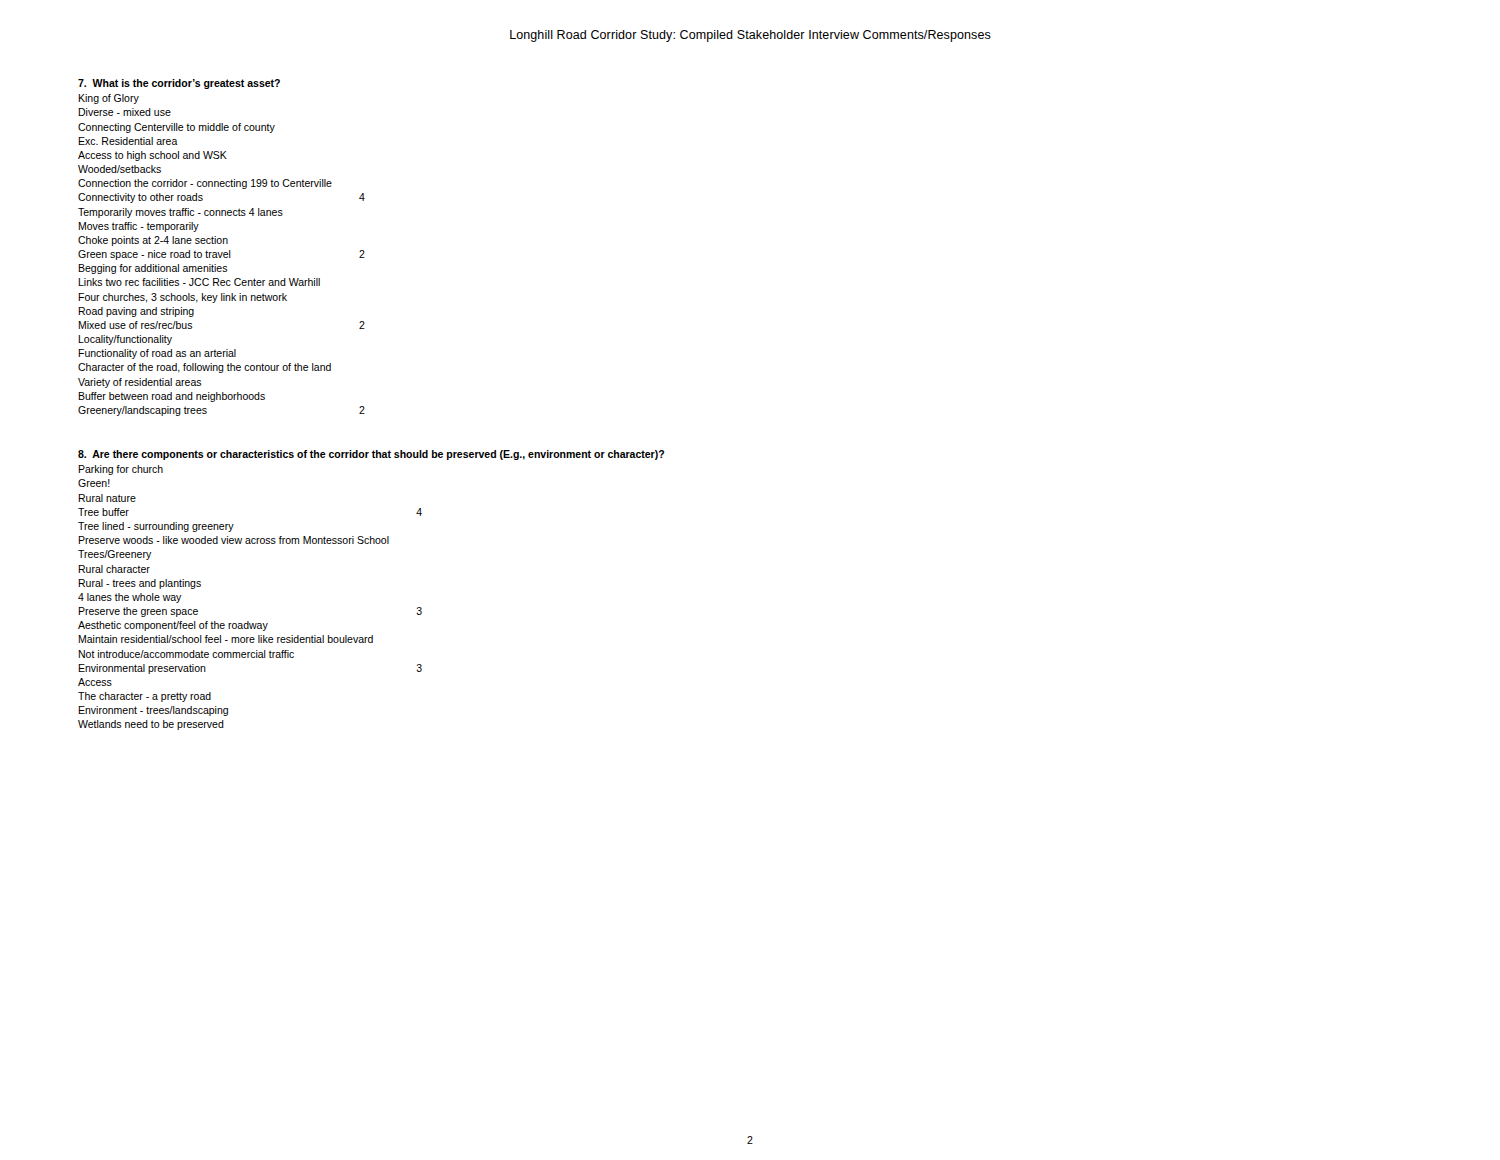Longhill Road Corridor Study: Compiled Stakeholder Interview Comments/Responses
7. What is the corridor’s greatest asset?
| King of Glory | |
| Diverse - mixed use | |
| Connecting Centerville to middle of county | |
| Exc. Residential area | |
| Access to high school and WSK | |
| Wooded/setbacks | |
| Connection the corridor - connecting 199 to Centerville | |
| Connectivity to other roads | 4 |
| Temporarily moves traffic - connects 4 lanes | |
| Moves traffic - temporarily | |
| Choke points at 2-4 lane section | |
| Green space - nice road to travel | 2 |
| Begging for additional amenities | |
| Links two rec facilities - JCC Rec Center and Warhill | |
| Four churches, 3 schools, key link in network | |
| Road paving and striping | |
| Mixed use of res/rec/bus | 2 |
| Locality/functionality | |
| Functionality of road as an arterial | |
| Character of the road, following the contour of the land | |
| Variety of residential areas | |
| Buffer between road and neighborhoods | |
| Greenery/landscaping trees | 2 |
8. Are there components or characteristics of the corridor that should be preserved (E.g., environment or character)?
| Parking for church | |
| Green! | |
| Rural nature | |
| Tree buffer | 4 |
| Tree lined - surrounding greenery | |
| Preserve woods - like wooded view across from Montessori School | |
| Trees/Greenery | |
| Rural character | |
| Rural - trees and plantings | |
| 4 lanes the whole way | |
| Preserve the green space | 3 |
| Aesthetic component/feel of the roadway | |
| Maintain residential/school feel - more like residential boulevard | |
| Not introduce/accommodate commercial traffic | |
| Environmental preservation | 3 |
| Access | |
| The character - a pretty road | |
| Environment - trees/landscaping | |
| Wetlands need to be preserved | |
2